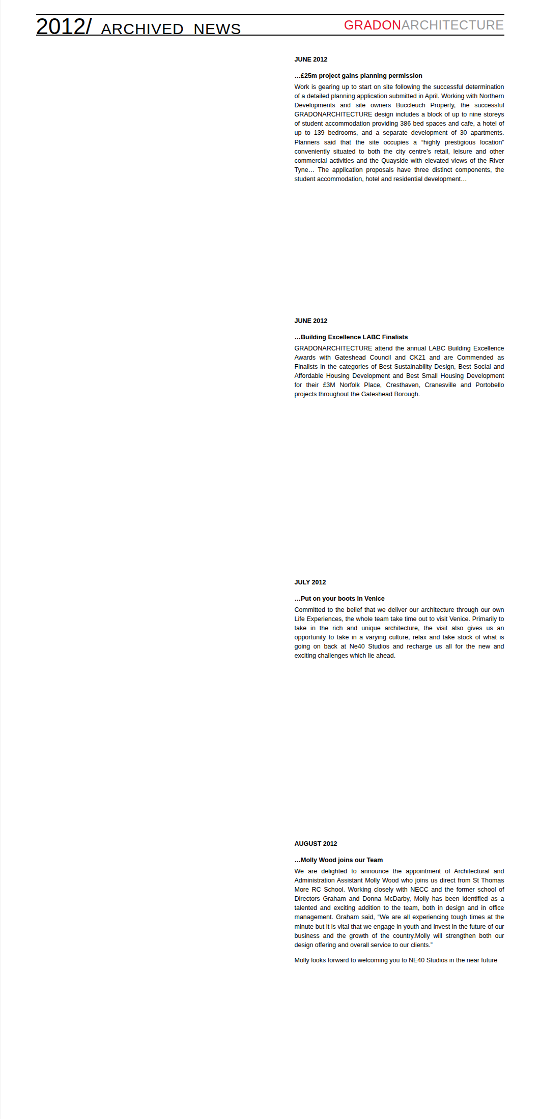GRADON ARCHITECTURE
2012/ARCHIVED NEWS
JUNE 2012
…£25m project gains planning permission
Work is gearing up to start on site following the successful determination of a detailed planning application submitted in April. Working with Northern Developments and site owners Buccleuch Property, the successful GRADONARCHITECTURE design includes a block of up to nine storeys of student accommodation providing 386 bed spaces and cafe, a hotel of up to 139 bedrooms, and a separate development of 30 apartments. Planners said that the site occupies a “highly prestigious location” conveniently situated to both the city centre’s retail, leisure and other commercial activities and the Quayside with elevated views of the River Tyne… The application proposals have three distinct components, the student accommodation, hotel and residential development…
JUNE 2012
…Building Excellence LABC Finalists
GRADONARCHITECTURE attend the annual LABC Building Excellence Awards with Gateshead Council and CK21 and are Commended as Finalists in the categories of Best Sustainability Design, Best Social and Affordable Housing Development and Best Small Housing Development for their £3M Norfolk Place, Cresthaven, Cranesville and Portobello projects throughout the Gateshead Borough.
JULY 2012
…Put on your boots in Venice
Committed to the belief that we deliver our architecture through our own Life Experiences, the whole team take time out to visit Venice. Primarily to take in the rich and unique architecture, the visit also gives us an opportunity to take in a varying culture, relax and take stock of what is going on back at Ne40 Studios and recharge us all for the new and exciting challenges which lie ahead.
AUGUST 2012
…Molly Wood joins our Team
We are delighted to announce the appointment of Architectural and Administration Assistant Molly Wood who joins us direct from St Thomas More RC School. Working closely with NECC and the former school of Directors Graham and Donna McDarby, Molly has been identified as a talented and exciting addition to the team, both in design and in office management. Graham said, “We are all experiencing tough times at the minute but it is vital that we engage in youth and invest in the future of our business and the growth of the country.Molly will strengthen both our design offering and overall service to our clients.”
Molly looks forward to welcoming you to NE40 Studios in the near future